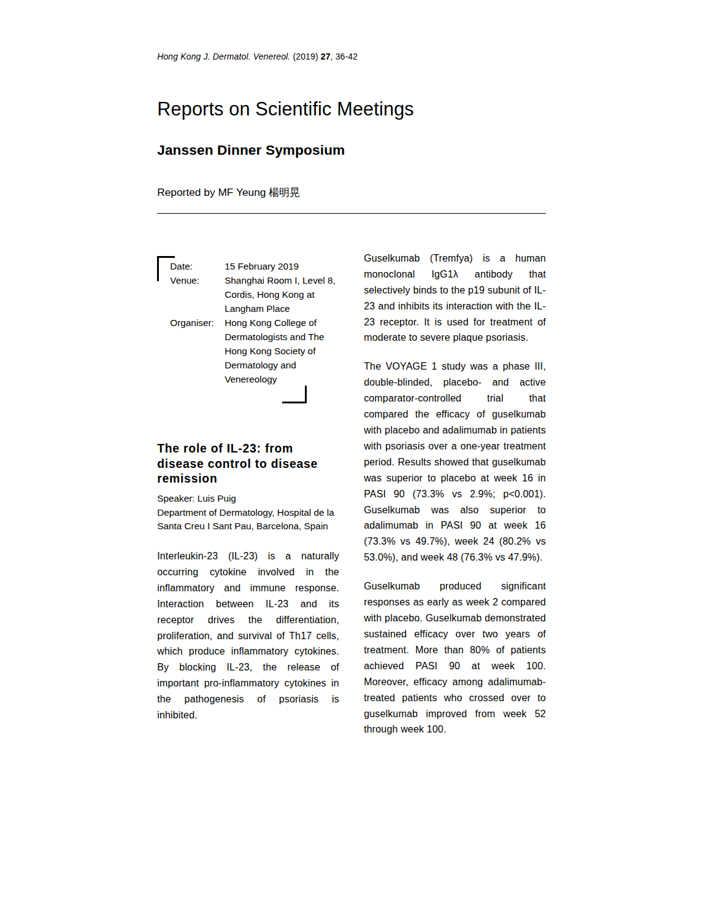Hong Kong J. Dermatol. Venereol. (2019) 27, 36-42
Reports on Scientific Meetings
Janssen Dinner Symposium
Reported by MF Yeung 楊明晃
| Date: | 15 February 2019 |
| Venue: | Shanghai Room I, Level 8, Cordis, Hong Kong at Langham Place |
| Organiser: | Hong Kong College of Dermatologists and The Hong Kong Society of Dermatology and Venereology |
The role of IL-23: from disease control to disease remission
Speaker: Luis Puig
Department of Dermatology, Hospital de la Santa Creu I Sant Pau, Barcelona, Spain
Interleukin-23 (IL-23) is a naturally occurring cytokine involved in the inflammatory and immune response. Interaction between IL-23 and its receptor drives the differentiation, proliferation, and survival of Th17 cells, which produce inflammatory cytokines. By blocking IL-23, the release of important pro-inflammatory cytokines in the pathogenesis of psoriasis is inhibited.
Guselkumab (Tremfya) is a human monoclonal IgG1λ antibody that selectively binds to the p19 subunit of IL-23 and inhibits its interaction with the IL-23 receptor. It is used for treatment of moderate to severe plaque psoriasis.
The VOYAGE 1 study was a phase III, double-blinded, placebo- and active comparator-controlled trial that compared the efficacy of guselkumab with placebo and adalimumab in patients with psoriasis over a one-year treatment period. Results showed that guselkumab was superior to placebo at week 16 in PASI 90 (73.3% vs 2.9%; p<0.001). Guselkumab was also superior to adalimumab in PASI 90 at week 16 (73.3% vs 49.7%), week 24 (80.2% vs 53.0%), and week 48 (76.3% vs 47.9%).
Guselkumab produced significant responses as early as week 2 compared with placebo. Guselkumab demonstrated sustained efficacy over two years of treatment. More than 80% of patients achieved PASI 90 at week 100. Moreover, efficacy among adalimumab-treated patients who crossed over to guselkumab improved from week 52 through week 100.